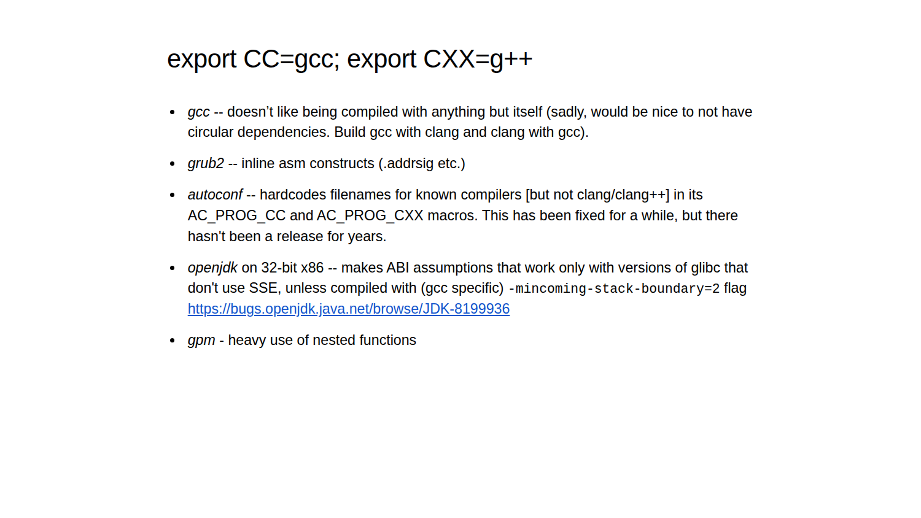export CC=gcc; export CXX=g++
gcc -- doesn’t like being compiled with anything but itself (sadly, would be nice to not have circular dependencies. Build gcc with clang and clang with gcc).
grub2 -- inline asm constructs (.addrsig etc.)
autoconf -- hardcodes filenames for known compilers [but not clang/clang++] in its AC_PROG_CC and AC_PROG_CXX macros. This has been fixed for a while, but there hasn't been a release for years.
openjdk on 32-bit x86 -- makes ABI assumptions that work only with versions of glibc that don't use SSE, unless compiled with (gcc specific) -mincoming-stack-boundary=2 flag https://bugs.openjdk.java.net/browse/JDK-8199936
gpm - heavy use of nested functions